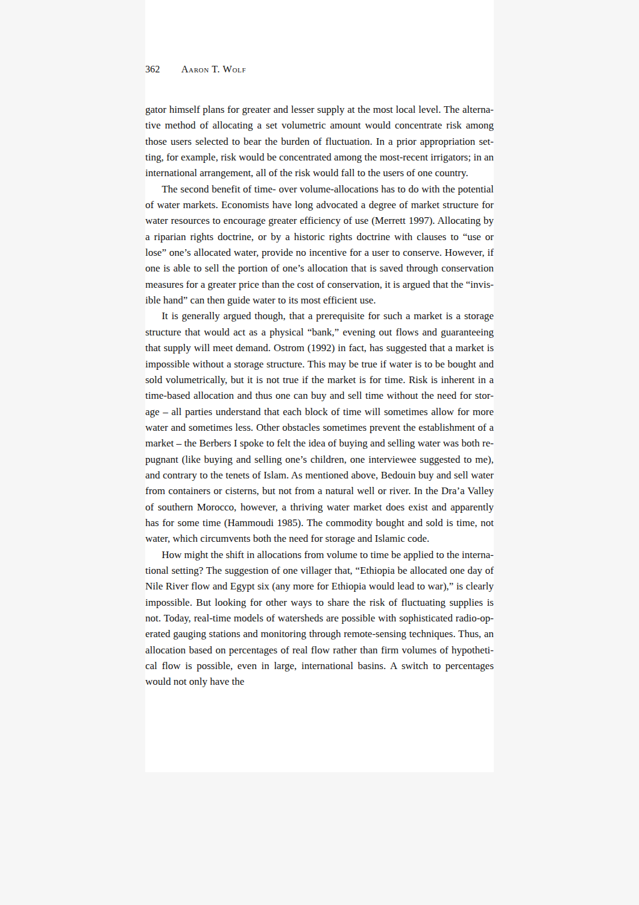362 Aaron T. Wolf
gator himself plans for greater and lesser supply at the most local level. The alternative method of allocating a set volumetric amount would concentrate risk among those users selected to bear the burden of fluctuation. In a prior appropriation setting, for example, risk would be concentrated among the most-recent irrigators; in an international arrangement, all of the risk would fall to the users of one country.
The second benefit of time- over volume-allocations has to do with the potential of water markets. Economists have long advocated a degree of market structure for water resources to encourage greater efficiency of use (Merrett 1997). Allocating by a riparian rights doctrine, or by a historic rights doctrine with clauses to “use or lose” one’s allocated water, provide no incentive for a user to conserve. However, if one is able to sell the portion of one’s allocation that is saved through conservation measures for a greater price than the cost of conservation, it is argued that the “invisible hand” can then guide water to its most efficient use.
It is generally argued though, that a prerequisite for such a market is a storage structure that would act as a physical “bank,” evening out flows and guaranteeing that supply will meet demand. Ostrom (1992) in fact, has suggested that a market is impossible without a storage structure. This may be true if water is to be bought and sold volumetrically, but it is not true if the market is for time. Risk is inherent in a time-based allocation and thus one can buy and sell time without the need for storage – all parties understand that each block of time will sometimes allow for more water and sometimes less. Other obstacles sometimes prevent the establishment of a market – the Berbers I spoke to felt the idea of buying and selling water was both repugnant (like buying and selling one’s children, one interviewee suggested to me), and contrary to the tenets of Islam. As mentioned above, Bedouin buy and sell water from containers or cisterns, but not from a natural well or river. In the Dra’a Valley of southern Morocco, however, a thriving water market does exist and apparently has for some time (Hammoudi 1985). The commodity bought and sold is time, not water, which circumvents both the need for storage and Islamic code.
How might the shift in allocations from volume to time be applied to the international setting? The suggestion of one villager that, “Ethiopia be allocated one day of Nile River flow and Egypt six (any more for Ethiopia would lead to war),” is clearly impossible. But looking for other ways to share the risk of fluctuating supplies is not. Today, real-time models of watersheds are possible with sophisticated radio-operated gauging stations and monitoring through remote-sensing techniques. Thus, an allocation based on percentages of real flow rather than firm volumes of hypothetical flow is possible, even in large, international basins. A switch to percentages would not only have the